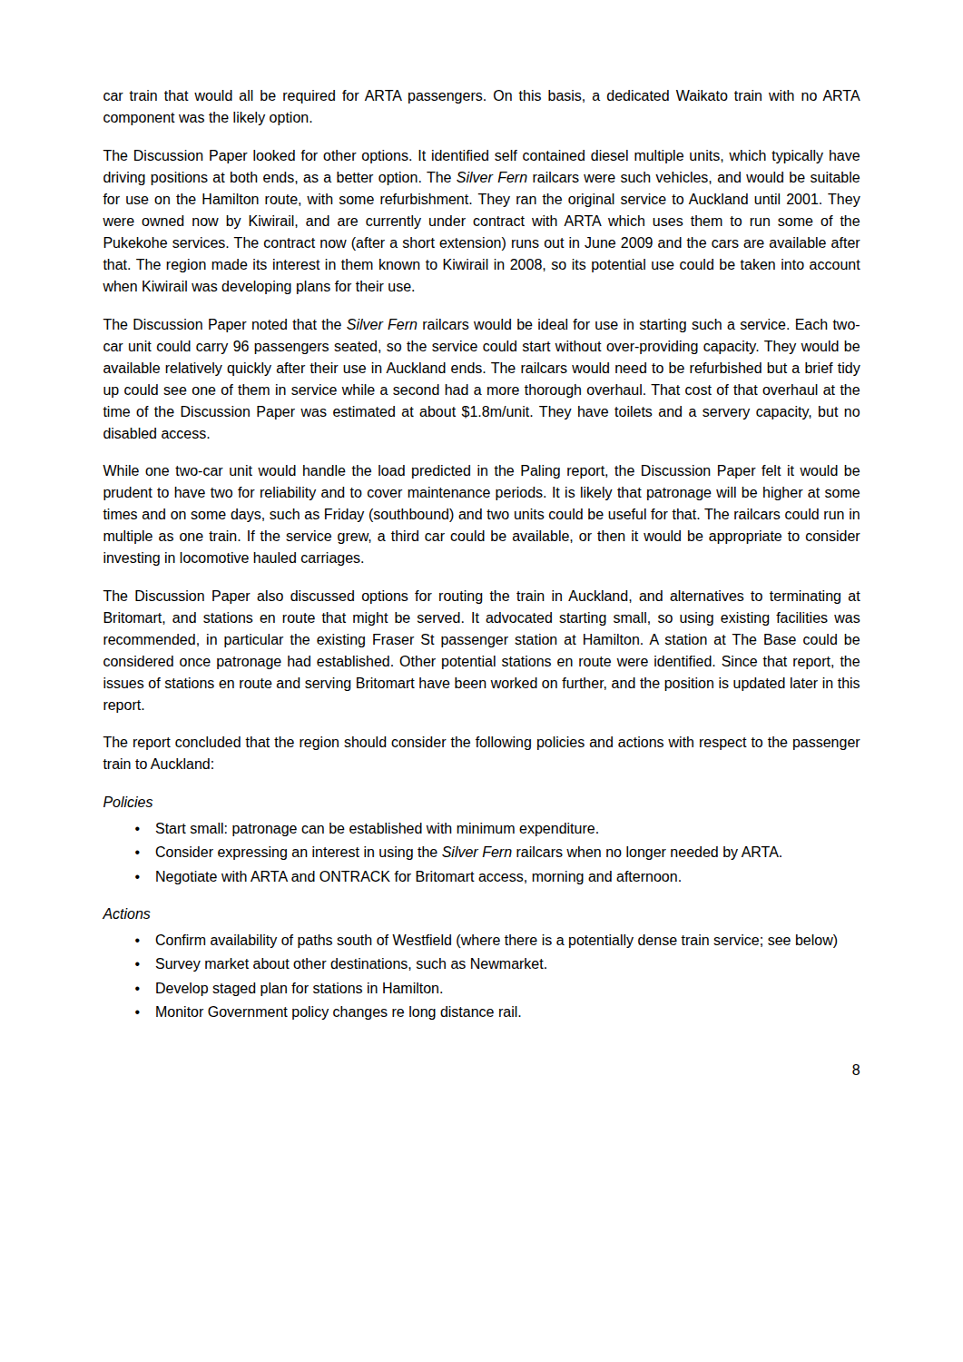car train that would all be required for ARTA passengers. On this basis, a dedicated Waikato train with no ARTA component was the likely option.
The Discussion Paper looked for other options. It identified self contained diesel multiple units, which typically have driving positions at both ends, as a better option. The Silver Fern railcars were such vehicles, and would be suitable for use on the Hamilton route, with some refurbishment. They ran the original service to Auckland until 2001. They were owned now by Kiwirail, and are currently under contract with ARTA which uses them to run some of the Pukekohe services. The contract now (after a short extension) runs out in June 2009 and the cars are available after that. The region made its interest in them known to Kiwirail in 2008, so its potential use could be taken into account when Kiwirail was developing plans for their use.
The Discussion Paper noted that the Silver Fern railcars would be ideal for use in starting such a service. Each two-car unit could carry 96 passengers seated, so the service could start without over-providing capacity. They would be available relatively quickly after their use in Auckland ends. The railcars would need to be refurbished but a brief tidy up could see one of them in service while a second had a more thorough overhaul. That cost of that overhaul at the time of the Discussion Paper was estimated at about $1.8m/unit. They have toilets and a servery capacity, but no disabled access.
While one two-car unit would handle the load predicted in the Paling report, the Discussion Paper felt it would be prudent to have two for reliability and to cover maintenance periods. It is likely that patronage will be higher at some times and on some days, such as Friday (southbound) and two units could be useful for that. The railcars could run in multiple as one train. If the service grew, a third car could be available, or then it would be appropriate to consider investing in locomotive hauled carriages.
The Discussion Paper also discussed options for routing the train in Auckland, and alternatives to terminating at Britomart, and stations en route that might be served. It advocated starting small, so using existing facilities was recommended, in particular the existing Fraser St passenger station at Hamilton. A station at The Base could be considered once patronage had established. Other potential stations en route were identified. Since that report, the issues of stations en route and serving Britomart have been worked on further, and the position is updated later in this report.
The report concluded that the region should consider the following policies and actions with respect to the passenger train to Auckland:
Policies
Start small: patronage can be established with minimum expenditure.
Consider expressing an interest in using the Silver Fern railcars when no longer needed by ARTA.
Negotiate with ARTA and ONTRACK for Britomart access, morning and afternoon.
Actions
Confirm availability of paths south of Westfield (where there is a potentially dense train service; see below)
Survey market about other destinations, such as Newmarket.
Develop staged plan for stations in Hamilton.
Monitor Government policy changes re long distance rail.
8